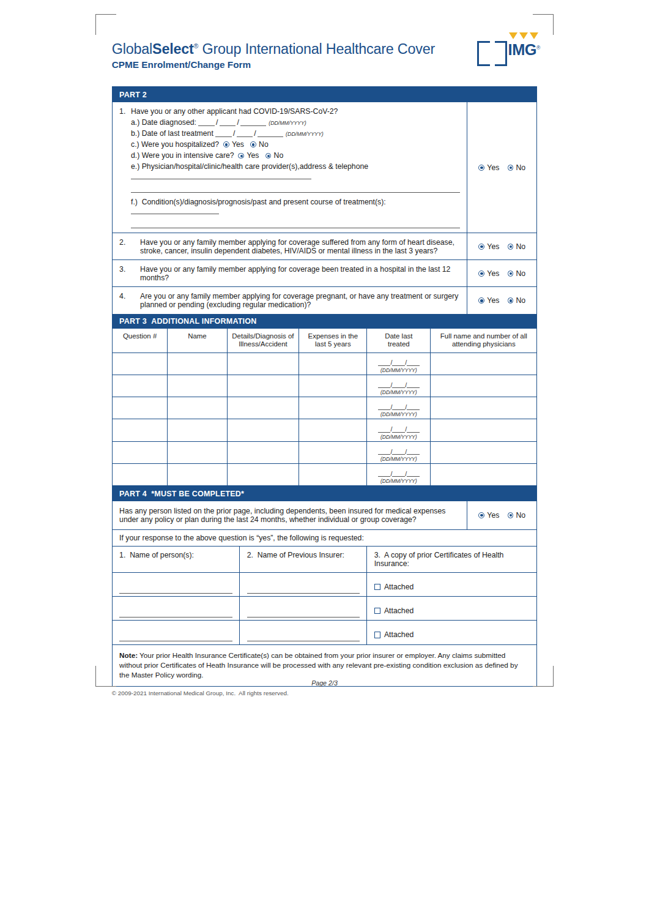Global Select® Group International Healthcare Cover
CPME Enrolment/Change Form
IMG®
PART 2
| 1. Have you or any other applicant had COVID-19/SARS-CoV-2? a.) Date diagnosed: / / (DD/MM/YYYY) b.) Date of last treatment / / (DD/MM/YYYY) c.) Were you hospitalized? Yes No d.) Were you in intensive care? Yes No e.) Physician/hospital/clinic/health care provider(s),address & telephone f.) Condition(s)/diagnosis/prognosis/past and present course of treatment(s): | Yes No |
| / 2. / Have you or any family member applying for coverage suffered from any form of heart disease, stroke, cancer, insulin dependent diabetes, HIV/AIDS or mental illness in the last 3 years? / | Yes No |
| / 3. / Have you or any family member applying for coverage been treated in a hospital in the last 12 months? / | Yes No |
| / 4. / Are you or any family member applying for coverage pregnant, or have any treatment or surgery planned or pending (excluding regular medication)? / | Yes No |
PART 3 ADDITIONAL INFORMATION
| Question # | Name | Details/Diagnosis of Illness/Accident | Expenses in the last 5 years | Date last treated | Full name and number of all attending physicians |
| --- | --- | --- | --- | --- | --- |
| | | | | / / (DD/MM/YYYY) | |
| | | | | / / (DD/MM/YYYY) | |
| | | | | / / (DD/MM/YYYY) | |
| | | | | / / (DD/MM/YYYY) | |
| | | | | / / (DD/MM/YYYY) | |
| | | | | / / (DD/MM/YYYY) | |
PART 4 *MUST BE COMPLETED*
| Has any person listed on the prior page, including dependents, been insured for medical expenses under any policy or plan during the last 24 months, whether individual or group coverage? | Yes No |
| If your response to the above question is “yes”, the following is requested: |
| 1. Name of person(s): | 2. Name of Previous Insurer: | 3. A copy of prior Certificates of Health Insurance: |
| --- | --- | --- |
| | | Attached |
| | | Attached |
| | | Attached |
Note: Your prior Health Insurance Certificate(s) can be obtained from your prior insurer or employer. Any claims submitted without prior Certificates of Heath Insurance will be processed with any relevant pre-existing condition exclusion as defined by the Master Policy wording.
Page 2/3
© 2009-2021 International Medical Group, Inc. All rights reserved.